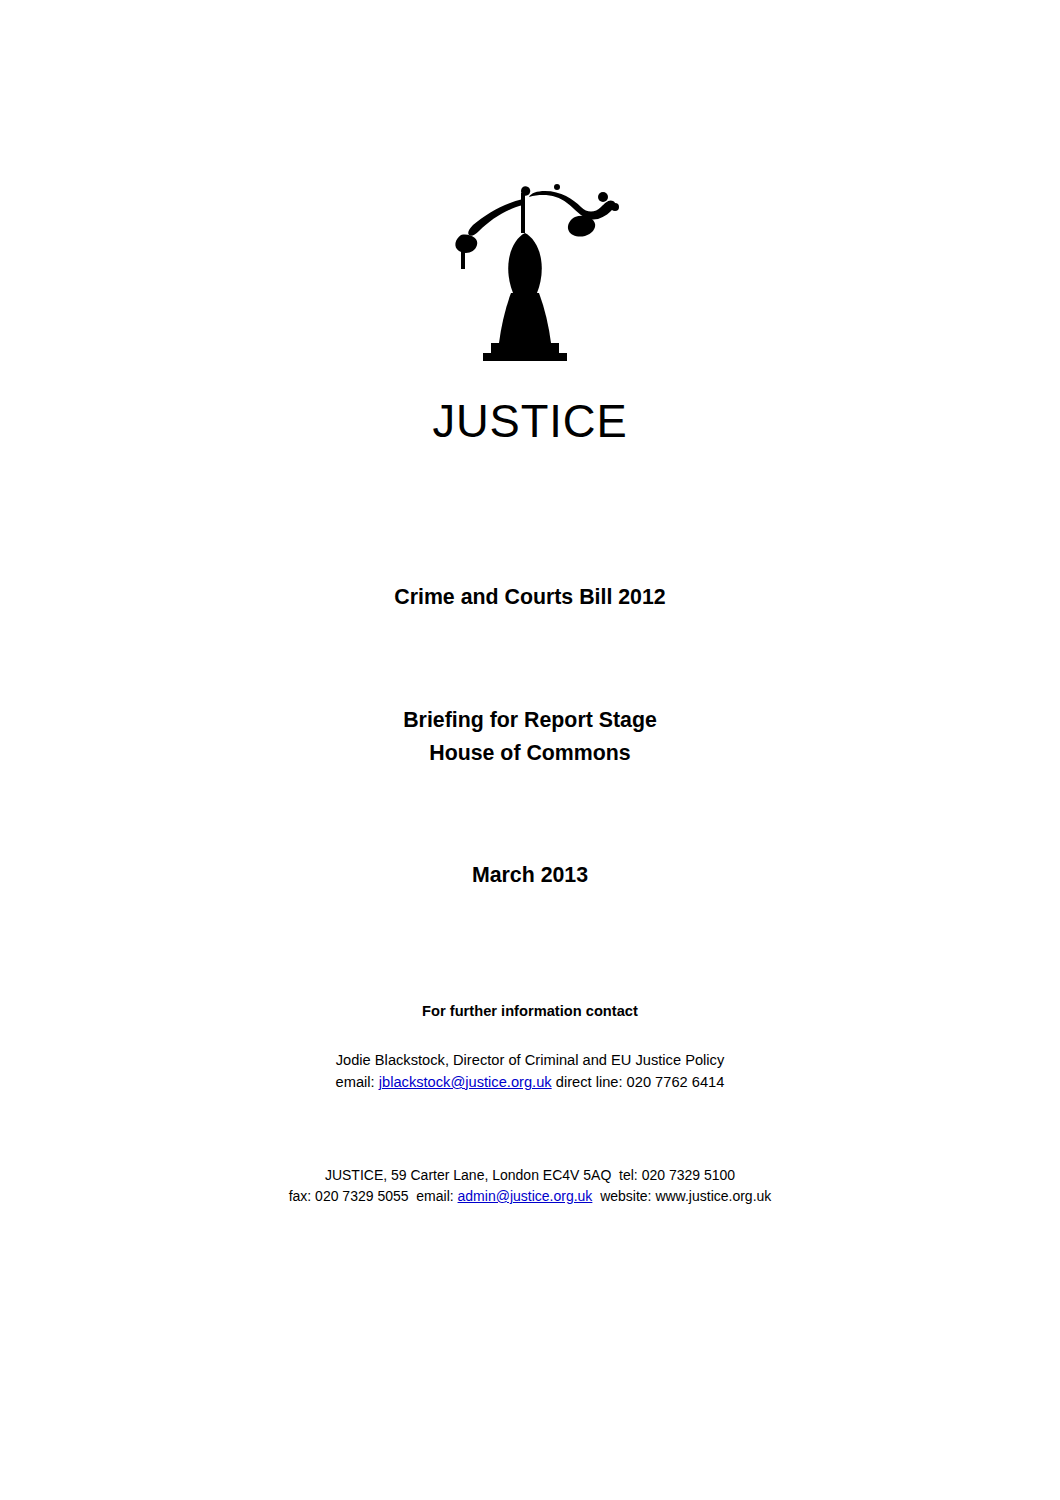JUSTICE
Crime and Courts Bill 2012
Briefing for Report Stage
House of Commons
March 2013
For further information contact
Jodie Blackstock, Director of Criminal and EU Justice Policy
email: jblackstock@justice.org.uk direct line: 020 7762 6414
JUSTICE, 59 Carter Lane, London EC4V 5AQ tel: 020 7329 5100
fax: 020 7329 5055 email: admin@justice.org.uk website: www.justice.org.uk